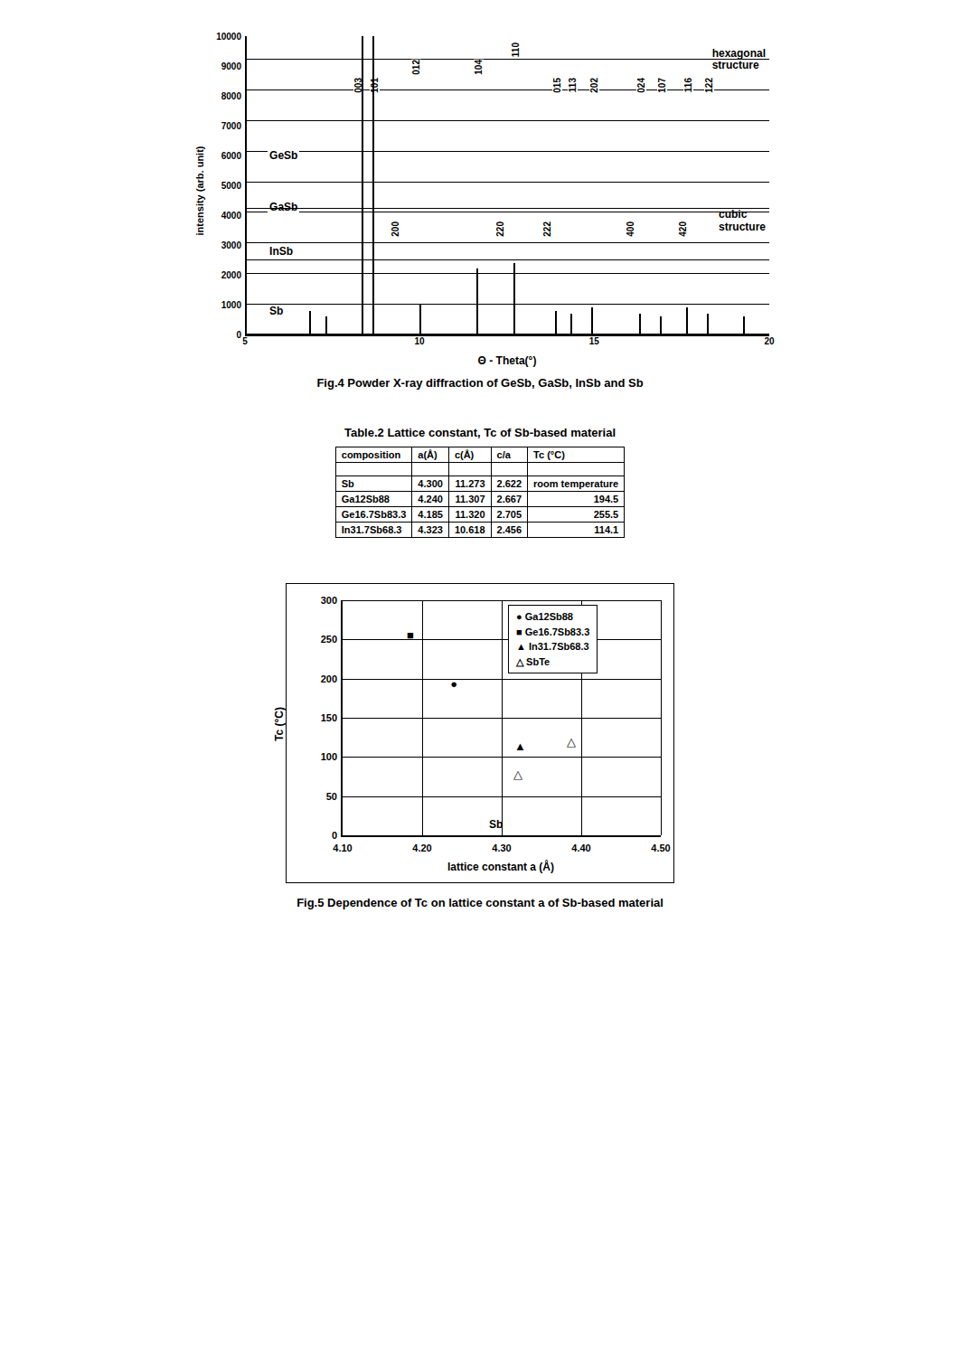intensity (arb. unit)
10000 9000 8000 7000 6000 5000 4000 3000 2000 1000 0
hexagonal
structure
cubic
structure
GeSb
GaSb
InSb
Sb
003
101
012
104
110
015
113
202
024
107
116
122
200
220
222
400
420
5 10 15 20
Θ - Theta(°)
Fig.4 Powder X-ray diffraction of GeSb, GaSb, InSb and Sb
Table.2 Lattice constant, Tc of Sb-based material
| composition | a(Å) | c(Å) | c/a | Tc (°C) |
| --- | --- | --- | --- | --- |
| Sb | 4.300 | 11.273 | 2.622 | room temperature |
| Ga12Sb88 | 4.240 | 11.307 | 2.667 | 194.5 |
| Ge16.7Sb83.3 | 4.185 | 11.320 | 2.705 | 255.5 |
| In31.7Sb68.3 | 4.323 | 10.618 | 2.456 | 114.1 |
Tc (°C)
300
250
200
150
100
50
0
4.10
4.20
4.30
4.40
4.50
Sb
■
●
▲
△
△
● Ga12Sb88
■ Ge16.7Sb83.3
▲ In31.7Sb68.3
△ SbTe
lattice constant a (Å)
Fig.5 Dependence of Tc on lattice constant a of Sb-based material